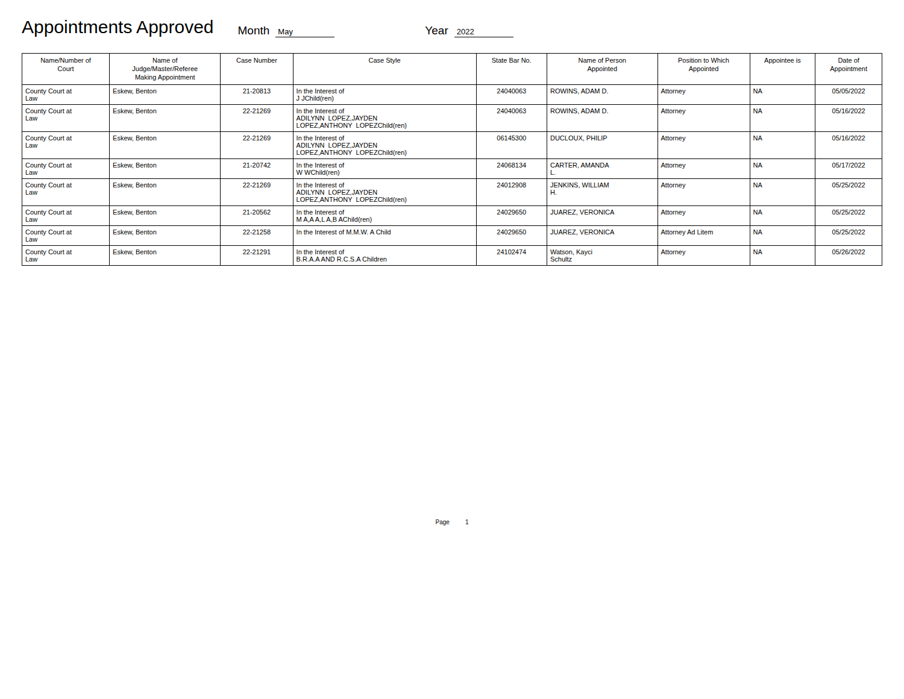Appointments Approved
Month May
Year 2022
| Name/Number of Court | Name of Judge/Master/Referee Making Appointment | Case Number | Case Style | State Bar No. | Name of Person Appointed | Position to Which Appointed | Appointee is | Date of Appointment |
| --- | --- | --- | --- | --- | --- | --- | --- | --- |
| County Court at Law | Eskew, Benton | 21-20813 | In the Interest of J JChild(ren) | 24040063 | ROWINS, ADAM D. | Attorney | NA | 05/05/2022 |
| County Court at Law | Eskew, Benton | 22-21269 | In the Interest of ADILYNN LOPEZ,JAYDEN LOPEZ,ANTHONY LOPEZChild(ren) | 24040063 | ROWINS, ADAM D. | Attorney | NA | 05/16/2022 |
| County Court at Law | Eskew, Benton | 22-21269 | In the Interest of ADILYNN LOPEZ,JAYDEN LOPEZ,ANTHONY LOPEZChild(ren) | 06145300 | DUCLOUX, PHILIP | Attorney | NA | 05/16/2022 |
| County Court at Law | Eskew, Benton | 21-20742 | In the Interest of W WChild(ren) | 24068134 | CARTER, AMANDA L. | Attorney | NA | 05/17/2022 |
| County Court at Law | Eskew, Benton | 22-21269 | In the Interest of ADILYNN LOPEZ,JAYDEN LOPEZ,ANTHONY LOPEZChild(ren) | 24012908 | JENKINS, WILLIAM H. | Attorney | NA | 05/25/2022 |
| County Court at Law | Eskew, Benton | 21-20562 | In the Interest of M A,A A,L A,B AChild(ren) | 24029650 | JUAREZ, VERONICA | Attorney | NA | 05/25/2022 |
| County Court at Law | Eskew, Benton | 22-21258 | In the Interest of M.M.W. A Child | 24029650 | JUAREZ, VERONICA | Attorney Ad Litem | NA | 05/25/2022 |
| County Court at Law | Eskew, Benton | 22-21291 | In the Interest of B.R.A.A AND R.C.S.A Children | 24102474 | Watson, Kayci Schultz | Attorney | NA | 05/26/2022 |
Page1